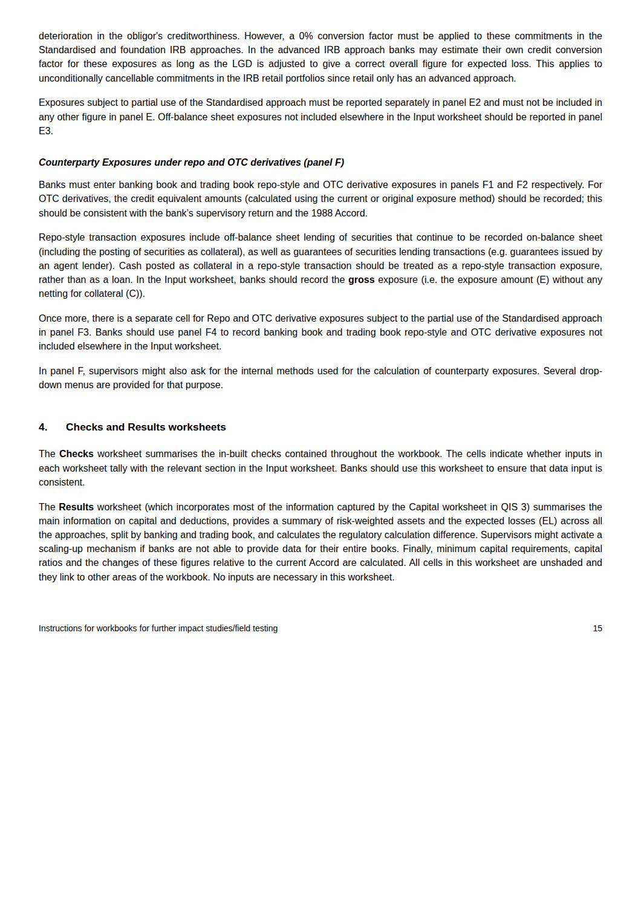deterioration in the obligor's creditworthiness. However, a 0% conversion factor must be applied to these commitments in the Standardised and foundation IRB approaches. In the advanced IRB approach banks may estimate their own credit conversion factor for these exposures as long as the LGD is adjusted to give a correct overall figure for expected loss. This applies to unconditionally cancellable commitments in the IRB retail portfolios since retail only has an advanced approach.
Exposures subject to partial use of the Standardised approach must be reported separately in panel E2 and must not be included in any other figure in panel E. Off-balance sheet exposures not included elsewhere in the Input worksheet should be reported in panel E3.
Counterparty Exposures under repo and OTC derivatives (panel F)
Banks must enter banking book and trading book repo-style and OTC derivative exposures in panels F1 and F2 respectively. For OTC derivatives, the credit equivalent amounts (calculated using the current or original exposure method) should be recorded; this should be consistent with the bank’s supervisory return and the 1988 Accord.
Repo-style transaction exposures include off-balance sheet lending of securities that continue to be recorded on-balance sheet (including the posting of securities as collateral), as well as guarantees of securities lending transactions (e.g. guarantees issued by an agent lender). Cash posted as collateral in a repo-style transaction should be treated as a repo-style transaction exposure, rather than as a loan. In the Input worksheet, banks should record the gross exposure (i.e. the exposure amount (E) without any netting for collateral (C)).
Once more, there is a separate cell for Repo and OTC derivative exposures subject to the partial use of the Standardised approach in panel F3. Banks should use panel F4 to record banking book and trading book repo-style and OTC derivative exposures not included elsewhere in the Input worksheet.
In panel F, supervisors might also ask for the internal methods used for the calculation of counterparty exposures. Several drop-down menus are provided for that purpose.
4. Checks and Results worksheets
The Checks worksheet summarises the in-built checks contained throughout the workbook. The cells indicate whether inputs in each worksheet tally with the relevant section in the Input worksheet. Banks should use this worksheet to ensure that data input is consistent.
The Results worksheet (which incorporates most of the information captured by the Capital worksheet in QIS 3) summarises the main information on capital and deductions, provides a summary of risk-weighted assets and the expected losses (EL) across all the approaches, split by banking and trading book, and calculates the regulatory calculation difference. Supervisors might activate a scaling-up mechanism if banks are not able to provide data for their entire books. Finally, minimum capital requirements, capital ratios and the changes of these figures relative to the current Accord are calculated. All cells in this worksheet are unshaded and they link to other areas of the workbook. No inputs are necessary in this worksheet.
Instructions for workbooks for further impact studies/field testing 15